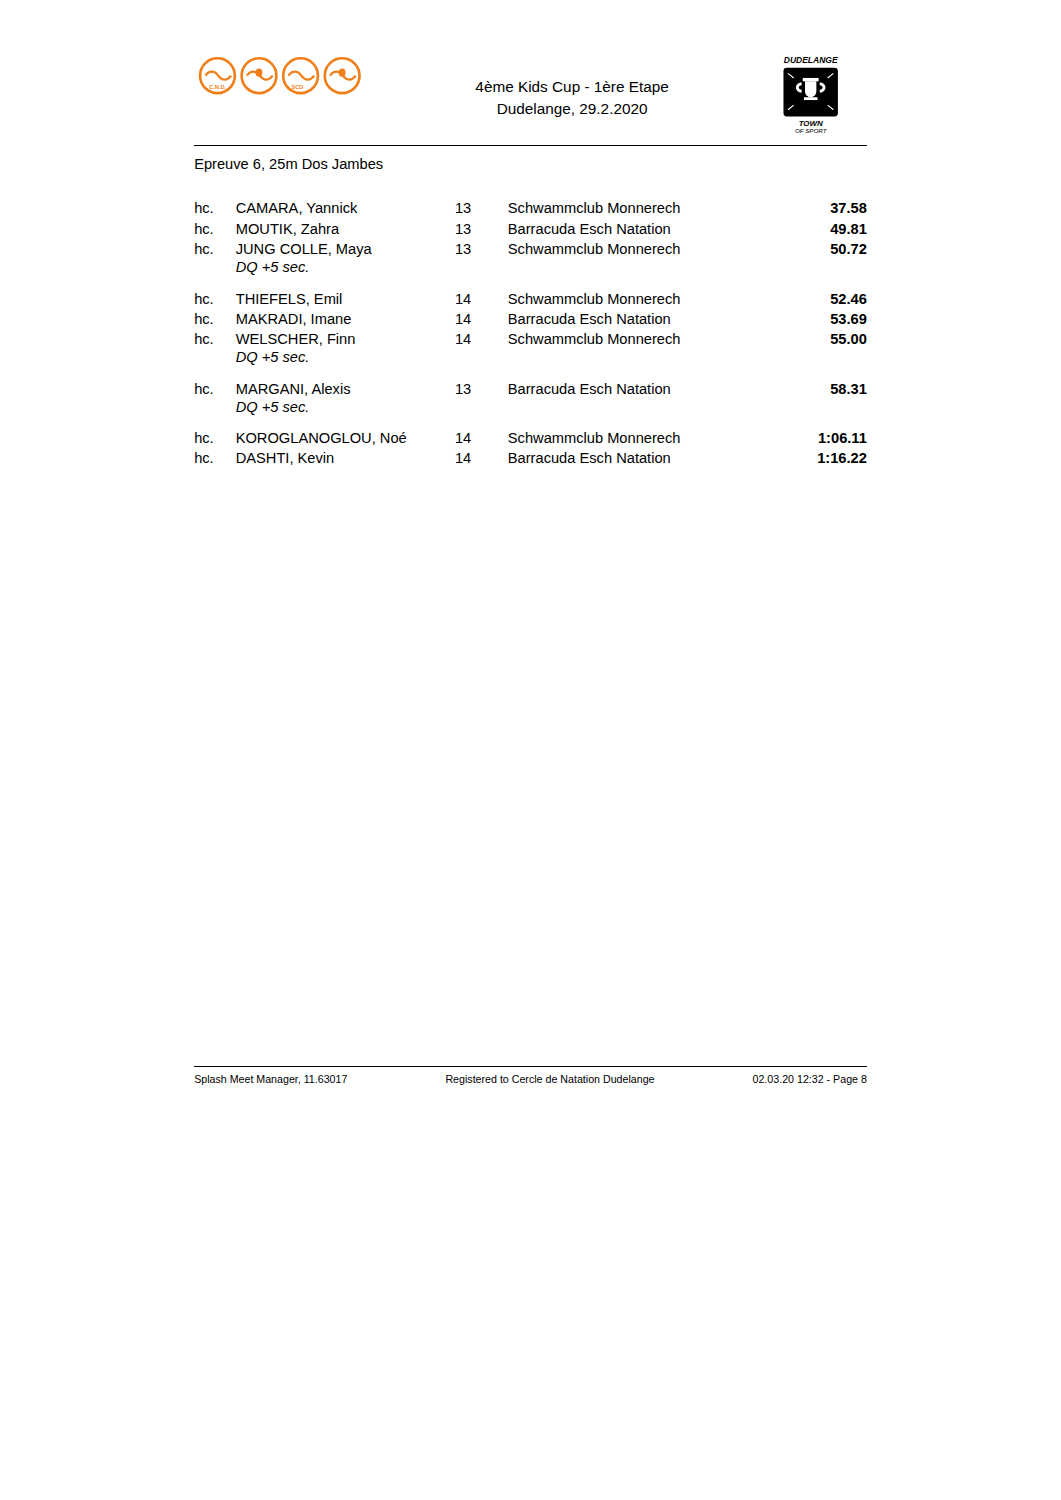C.N.D. SCD
4ème Kids Cup - 1ère Etape
Dudelange, 29.2.2020
DUDELANGE TOWN OF SPORT
Epreuve 6, 25m Dos Jambes
| hc. | CAMARA, Yannick | 13 | Schwammclub Monnerech | 37.58 |
| hc. | MOUTIK, Zahra | 13 | Barracuda Esch Natation | 49.81 |
| hc. | JUNG COLLE, Maya | 13 | Schwammclub Monnerech | 50.72 |
| | DQ +5 sec. |
| hc. | THIEFELS, Emil | 14 | Schwammclub Monnerech | 52.46 |
| hc. | MAKRADI, Imane | 14 | Barracuda Esch Natation | 53.69 |
| hc. | WELSCHER, Finn | 14 | Schwammclub Monnerech | 55.00 |
| | DQ +5 sec. |
| hc. | MARGANI, Alexis | 13 | Barracuda Esch Natation | 58.31 |
| | DQ +5 sec. |
| hc. | KOROGLANOGLOU, Noé | 14 | Schwammclub Monnerech | 1:06.11 |
| hc. | DASHTI, Kevin | 14 | Barracuda Esch Natation | 1:16.22 |
Splash Meet Manager, 11.63017
Registered to Cercle de Natation Dudelange
02.03.20 12:32 - Page 8